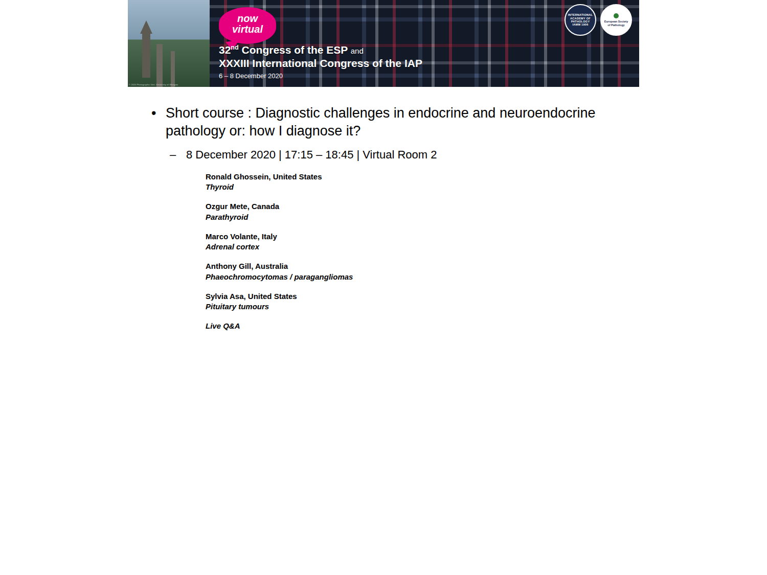© 2020 Photographic Unit, University of Glasgow
now virtual
INTERNATIONAL ACADEMY OF PATHOLOGY
IAMM 1906
European Society of Pathology
32nd Congress of the ESP and
XXXIII International Congress of the IAP
6 – 8 December 2020
Short course : Diagnostic challenges in endocrine and neuroendocrine pathology or: how I diagnose it?
8 December 2020 | 17:15 – 18:45 | Virtual Room 2
Ronald Ghossein, United States
Thyroid
Ozgur Mete, Canada
Parathyroid
Marco Volante, Italy
Adrenal cortex
Anthony Gill, Australia
Phaeochromocytomas / paragangliomas
Sylvia Asa, United States
Pituitary tumours
Live Q&A